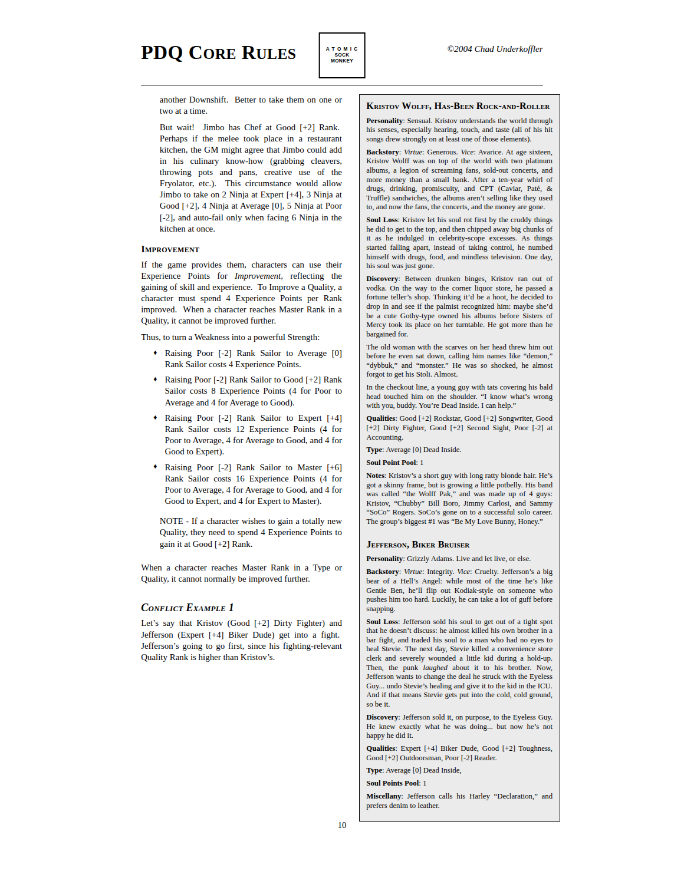PDQ CORE RULES
A T O M I C SOCK MONKEY
©2004 Chad Underkoffler
another Downshift. Better to take them on one or two at a time.
But wait! Jimbo has Chef at Good [+2] Rank. Perhaps if the melee took place in a restaurant kitchen, the GM might agree that Jimbo could add in his culinary know-how (grabbing cleavers, throwing pots and pans, creative use of the Fryolator, etc.). This circumstance would allow Jimbo to take on 2 Ninja at Expert [+4], 3 Ninja at Good [+2], 4 Ninja at Average [0], 5 Ninja at Poor [-2], and auto-fail only when facing 6 Ninja in the kitchen at once.
Improvement
If the game provides them, characters can use their Experience Points for Improvement, reflecting the gaining of skill and experience. To Improve a Quality, a character must spend 4 Experience Points per Rank improved. When a character reaches Master Rank in a Quality, it cannot be improved further.
Thus, to turn a Weakness into a powerful Strength:
Raising Poor [-2] Rank Sailor to Average [0] Rank Sailor costs 4 Experience Points.
Raising Poor [-2] Rank Sailor to Good [+2] Rank Sailor costs 8 Experience Points (4 for Poor to Average and 4 for Average to Good).
Raising Poor [-2] Rank Sailor to Expert [+4] Rank Sailor costs 12 Experience Points (4 for Poor to Average, 4 for Average to Good, and 4 for Good to Expert).
Raising Poor [-2] Rank Sailor to Master [+6] Rank Sailor costs 16 Experience Points (4 for Poor to Average, 4 for Average to Good, and 4 for Good to Expert, and 4 for Expert to Master).
NOTE - If a character wishes to gain a totally new Quality, they need to spend 4 Experience Points to gain it at Good [+2] Rank.
When a character reaches Master Rank in a Type or Quality, it cannot normally be improved further.
Conflict Example 1
Let’s say that Kristov (Good [+2] Dirty Fighter) and Jefferson (Expert [+4] Biker Dude) get into a fight. Jefferson’s going to go first, since his fighting-relevant Quality Rank is higher than Kristov’s.
Kristov Wolff, Has-Been Rock-and-Roller
Personality: Sensual. Kristov understands the world through his senses, especially hearing, touch, and taste (all of his hit songs drew strongly on at least one of those elements).
Backstory: Virtue: Generous. Vice: Avarice. At age sixteen, Kristov Wolff was on top of the world with two platinum albums, a legion of screaming fans, sold-out concerts, and more money than a small bank. After a ten-year whirl of drugs, drinking, promiscuity, and CPT (Caviar, Paté, & Truffle) sandwiches, the albums aren’t selling like they used to, and now the fans, the concerts, and the money are gone.
Soul Loss: Kristov let his soul rot first by the cruddy things he did to get to the top, and then chipped away big chunks of it as he indulged in celebrity-scope excesses. As things started falling apart, instead of taking control, he numbed himself with drugs, food, and mindless television. One day, his soul was just gone.
Discovery: Between drunken binges, Kristov ran out of vodka. On the way to the corner liquor store, he passed a fortune teller’s shop. Thinking it’d be a hoot, he decided to drop in and see if the palmist recognized him: maybe she’d be a cute Gothy-type owned his albums before Sisters of Mercy took its place on her turntable. He got more than he bargained for.
The old woman with the scarves on her head threw him out before he even sat down, calling him names like “demon,” “dybbuk,” and “monster.” He was so shocked, he almost forgot to get his Stoli. Almost.
In the checkout line, a young guy with tats covering his bald head touched him on the shoulder. “I know what’s wrong with you, buddy. You’re Dead Inside. I can help.”
Qualities: Good [+2] Rockstar, Good [+2] Songwriter, Good [+2] Dirty Fighter, Good [+2] Second Sight, Poor [-2] at Accounting.
Type: Average [0] Dead Inside.
Soul Point Pool: 1
Notes: Kristov’s a short guy with long ratty blonde hair. He’s got a skinny frame, but is growing a little potbelly. His band was called “the Wolff Pak,” and was made up of 4 guys: Kristov, “Chubby” Bill Boro, Jimmy Carlosi, and Sammy “SoCo” Rogers. SoCo’s gone on to a successful solo career. The group’s biggest #1 was “Be My Love Bunny, Honey.”
Jefferson, Biker Bruiser
Personality: Grizzly Adams. Live and let live, or else.
Backstory: Virtue: Integrity. Vice: Cruelty. Jefferson’s a big bear of a Hell’s Angel: while most of the time he’s like Gentle Ben, he’ll flip out Kodiak-style on someone who pushes him too hard. Luckily, he can take a lot of guff before snapping.
Soul Loss: Jefferson sold his soul to get out of a tight spot that he doesn’t discuss: he almost killed his own brother in a bar fight, and traded his soul to a man who had no eyes to heal Stevie. The next day, Stevie killed a convenience store clerk and severely wounded a little kid during a hold-up. Then, the punk laughed about it to his brother. Now, Jefferson wants to change the deal he struck with the Eyeless Guy... undo Stevie’s healing and give it to the kid in the ICU. And if that means Stevie gets put into the cold, cold ground, so be it.
Discovery: Jefferson sold it, on purpose, to the Eyeless Guy. He knew exactly what he was doing... but now he’s not happy he did it.
Qualities: Expert [+4] Biker Dude, Good [+2] Toughness, Good [+2] Outdoorsman, Poor [-2] Reader.
Type: Average [0] Dead Inside,
Soul Points Pool: 1
Miscellany: Jefferson calls his Harley “Declaration,” and prefers denim to leather.
10